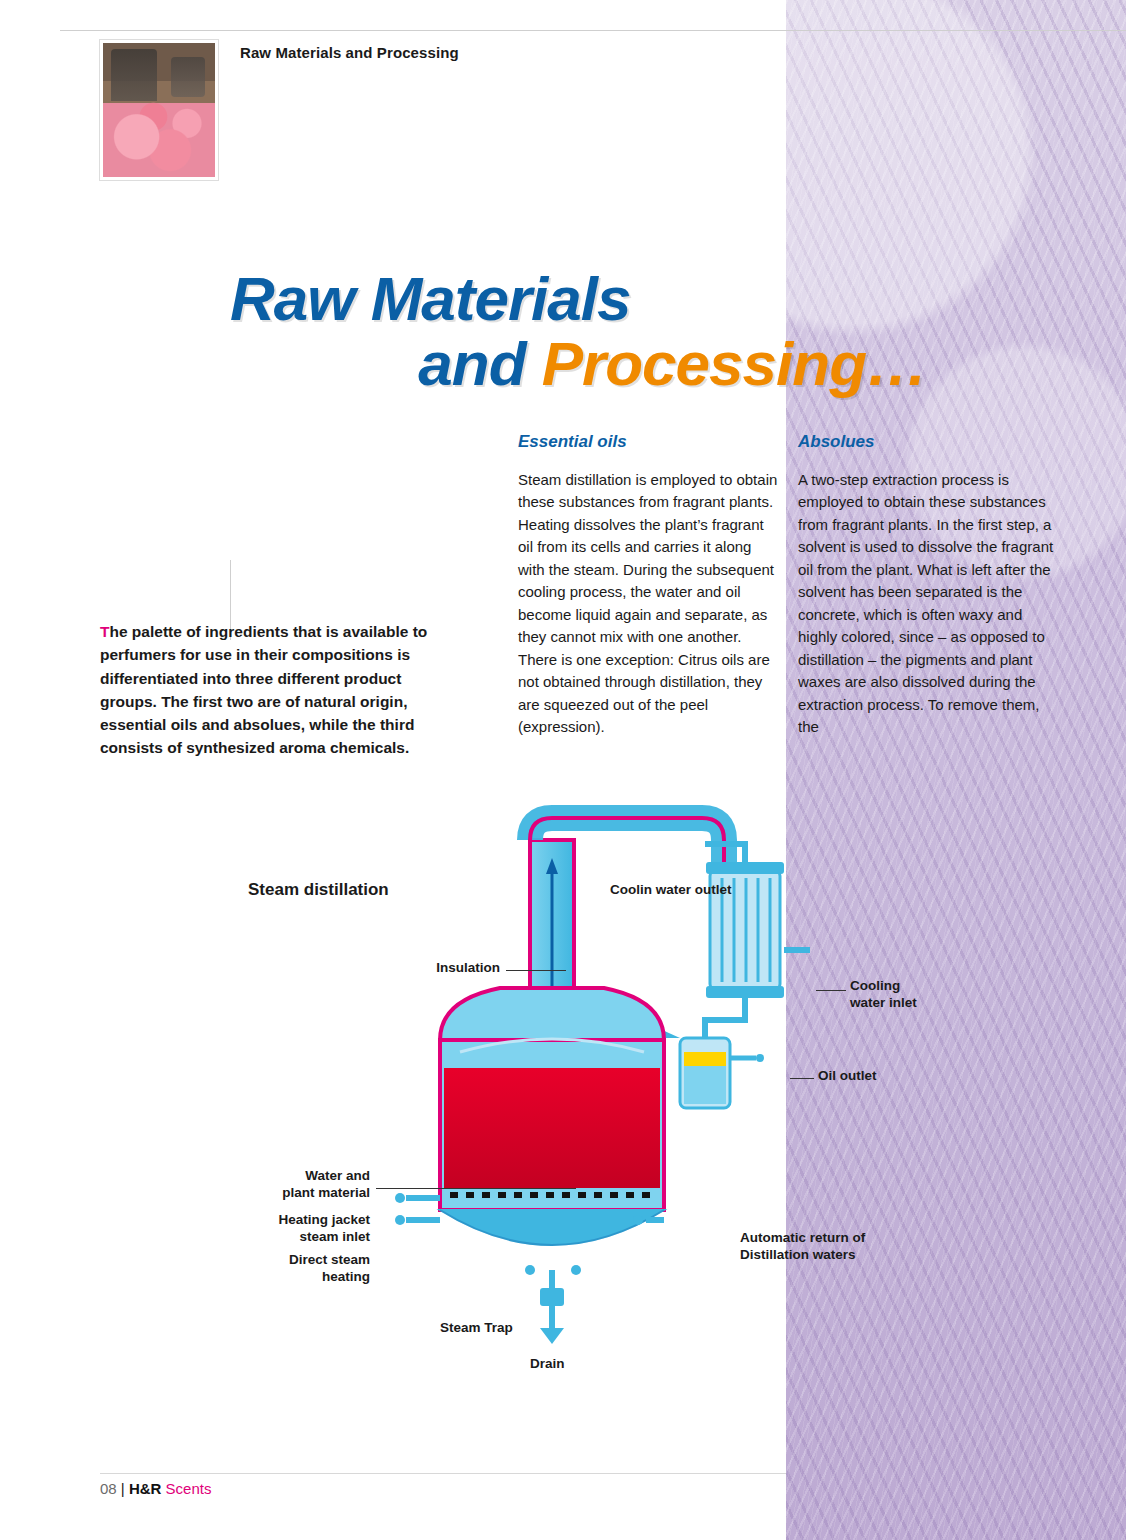Raw Materials and Processing
Raw Materials and Processing…
The palette of ingredients that is available to perfumers for use in their compositions is differentiated into three different product groups. The first two are of natural origin, essential oils and absolues, while the third consists of synthesized aroma chemicals.
Essential oils
Steam distillation is employed to obtain these substances from fragrant plants. Heating dissolves the plant’s fragrant oil from its cells and carries it along with the steam. During the subsequent cooling process, the water and oil become liquid again and separate, as they cannot mix with one another. There is one exception: Citrus oils are not obtained through distillation, they are squeezed out of the peel (expression).
Absolues
A two-step extraction process is employed to obtain these substances from fragrant plants. In the first step, a solvent is used to dissolve the fragrant oil from the plant. What is left after the solvent has been separated is the concrete, which is often waxy and highly colored, since – as opposed to distillation – the pigments and plant waxes are also dissolved during the extraction process. To remove them, the
Steam distillation
Insulation
Coolin water outlet
Cooling
water inlet
Oil outlet
Water and
plant material
Heating jacket
steam inlet
Direct steam
heating
Automatic return of
Distillation waters
Steam Trap
Drain
08 | H&R Scents